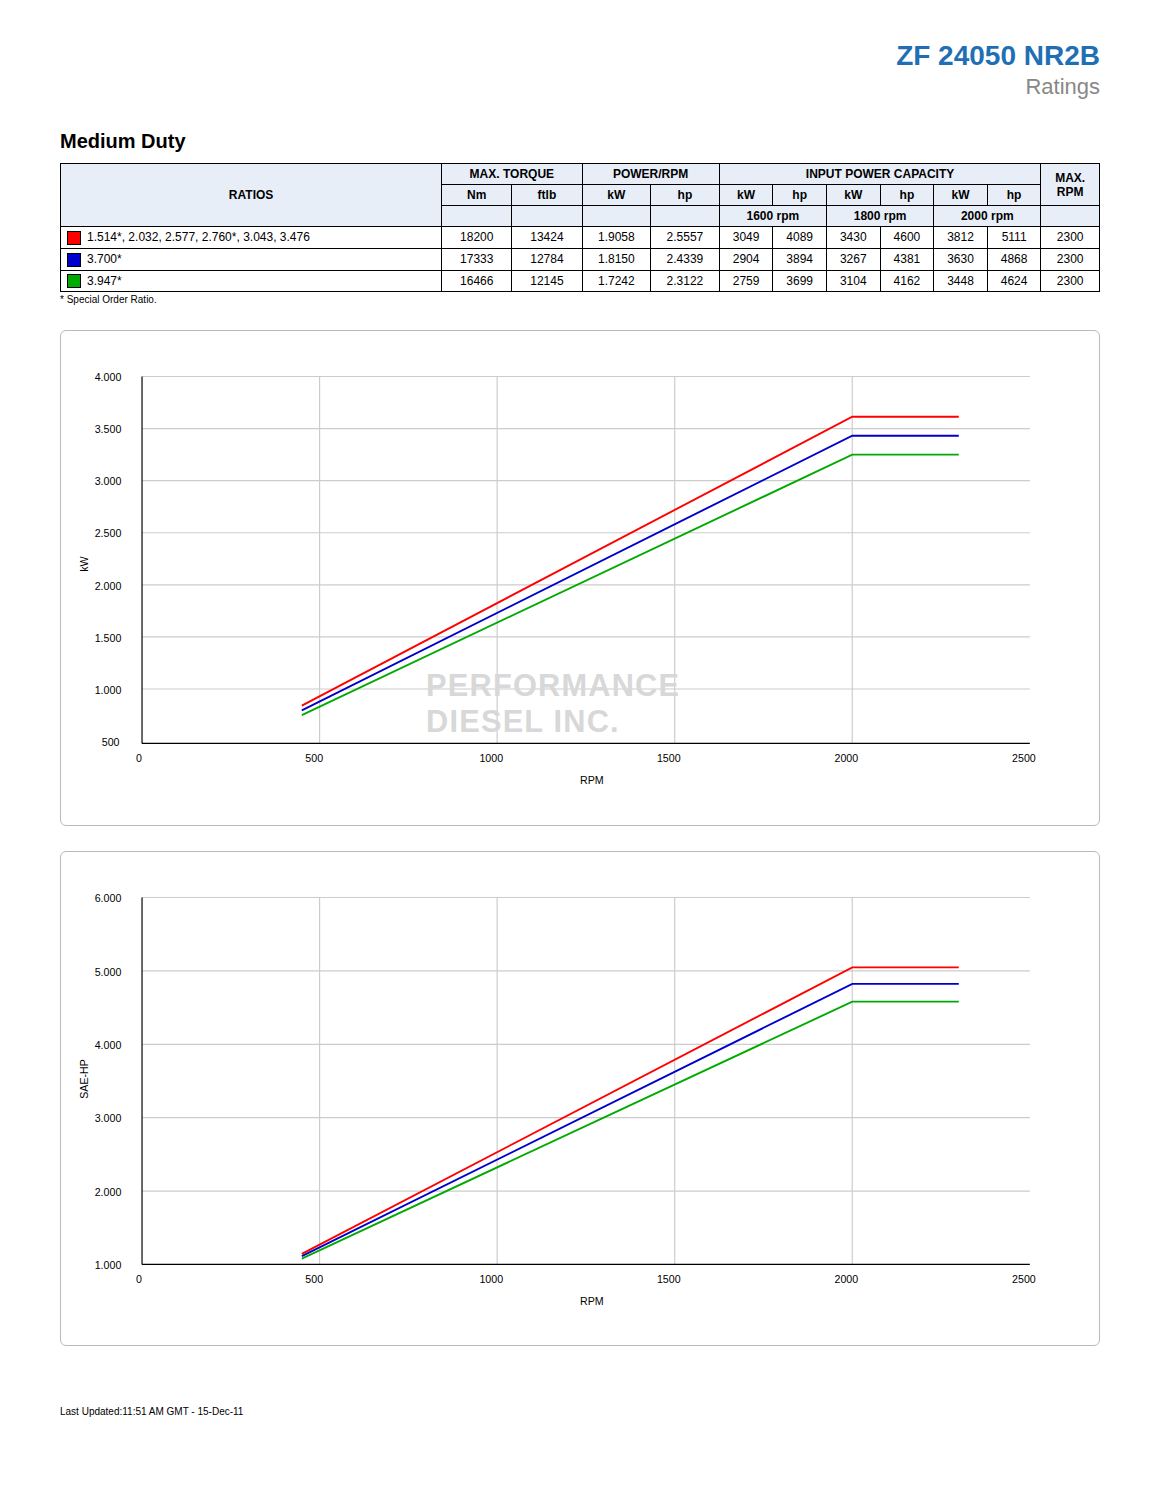ZF 24050 NR2B
Ratings
Medium Duty
| RATIOS | MAX. TORQUE | POWER/RPM | INPUT POWER CAPACITY | MAX. RPM |
| --- | --- | --- | --- | --- |
| Nm | ftlb | kW | hp | kW | hp | kW | hp | kW | hp |
| | | | | 1600 rpm | 1800 rpm | 2000 rpm | |
| 1.514*, 2.032, 2.577, 2.760*, 3.043, 3.476 | 18200 | 13424 | 1.9058 | 2.5557 | 3049 | 4089 | 3430 | 4600 | 3812 | 5111 | 2300 |
| 3.700* | 17333 | 12784 | 1.8150 | 2.4339 | 2904 | 3894 | 3267 | 4381 | 3630 | 4868 | 2300 |
| 3.947* | 16466 | 12145 | 1.7242 | 2.3122 | 2759 | 3699 | 3104 | 4162 | 3448 | 4624 | 2300 |
* Special Order Ratio.
PERFORMANCE DIESEL INC. 4.000 3.500 3.000 2.500 2.000 1.500 1.000 500 0 500 1000 1500 2000 2500 RPM kW
6.000 5.000 4.000 3.000 2.000 1.000 0 500 1000 1500 2000 2500 RPM SAE-HP
Last Updated:11:51 AM GMT - 15-Dec-11